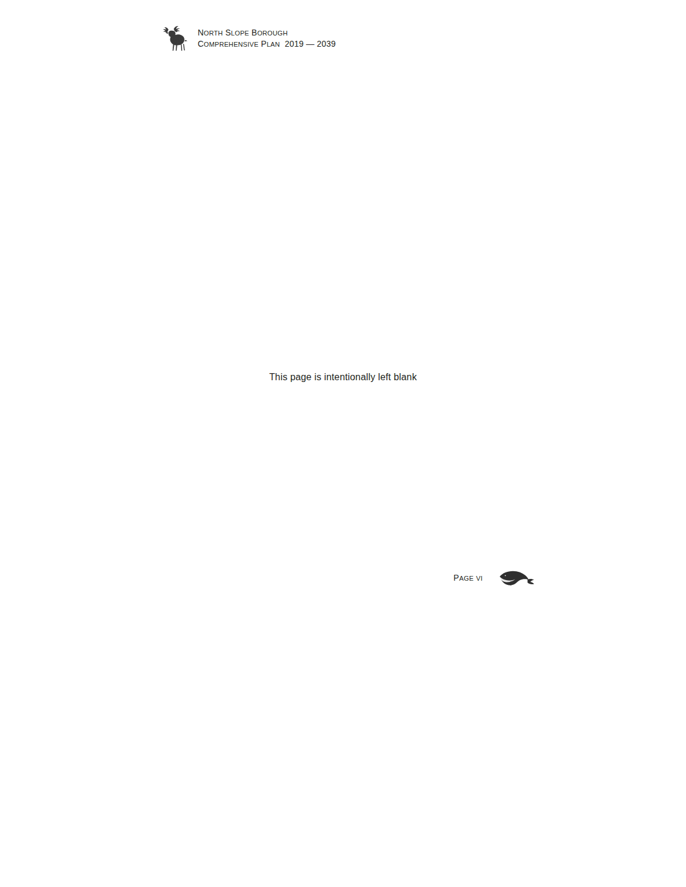NORTH SLOPE BOROUGH
COMPREHENSIVE PLAN 2019 — 2039
This page is intentionally left blank
PAGE VI